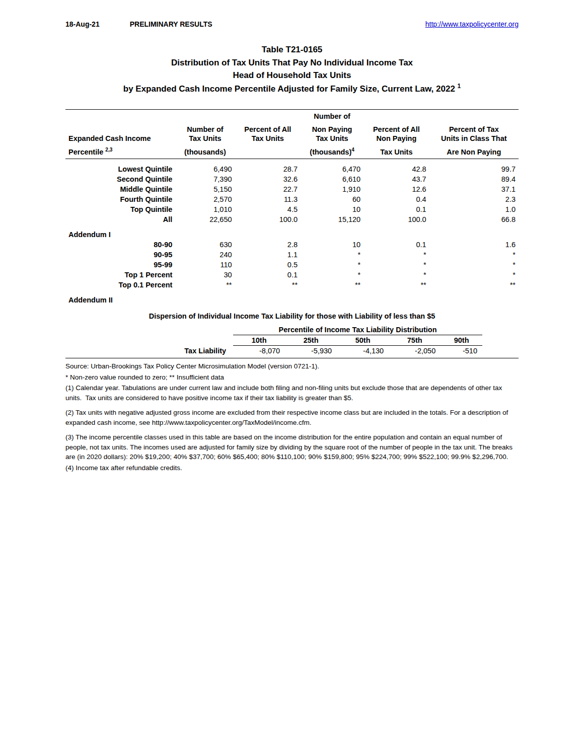18-Aug-21
PRELIMINARY RESULTS
http://www.taxpolicycenter.org
Table T21-0165
Distribution of Tax Units That Pay No Individual Income Tax
Head of Household Tax Units
by Expanded Cash Income Percentile Adjusted for Family Size, Current Law, 2022 1
| | | | Number of | | |
| --- | --- | --- | --- | --- | --- |
| Expanded Cash Income | Number of Tax Units | Percent of All Tax Units | Non Paying Tax Units | Percent of All Non Paying | Percent of Tax Units in Class That |
| Percentile 2,3 | (thousands) | | (thousands) 4 | Tax Units | Are Non Paying |
| Lowest Quintile | 6,490 | 28.7 | 6,470 | 42.8 | 99.7 |
| Second Quintile | 7,390 | 32.6 | 6,610 | 43.7 | 89.4 |
| Middle Quintile | 5,150 | 22.7 | 1,910 | 12.6 | 37.1 |
| Fourth Quintile | 2,570 | 11.3 | 60 | 0.4 | 2.3 |
| Top Quintile | 1,010 | 4.5 | 10 | 0.1 | 1.0 |
| All | 22,650 | 100.0 | 15,120 | 100.0 | 66.8 |
| Addendum I |
| 80-90 | 630 | 2.8 | 10 | 0.1 | 1.6 |
| 90-95 | 240 | 1.1 | * | * | * |
| 95-99 | 110 | 0.5 | * | * | * |
| Top 1 Percent | 30 | 0.1 | * | * | * |
| Top 0.1 Percent | ** | ** | ** | ** | ** |
| Addendum II |
Dispersion of Individual Income Tax Liability for those with Liability of less than $5
| | Percentile of Income Tax Liability Distribution |
| | 10th | 25th | 50th | 75th | 90th |
| Tax Liability | -8,070 | -5,930 | -4,130 | -2,050 | -510 |
Source: Urban-Brookings Tax Policy Center Microsimulation Model (version 0721-1).
* Non-zero value rounded to zero; ** Insufficient data
(1) Calendar year. Tabulations are under current law and include both filing and non-filing units but exclude those that are dependents of other tax units. Tax units are considered to have positive income tax if their tax liability is greater than $5.
(2) Tax units with negative adjusted gross income are excluded from their respective income class but are included in the totals. For a description of expanded cash income, see http://www.taxpolicycenter.org/TaxModel/income.cfm.
(3) The income percentile classes used in this table are based on the income distribution for the entire population and contain an equal number of people, not tax units. The incomes used are adjusted for family size by dividing by the square root of the number of people in the tax unit. The breaks are (in 2020 dollars): 20% $19,200; 40% $37,700; 60% $65,400; 80% $110,100; 90% $159,800; 95% $224,700; 99% $522,100; 99.9% $2,296,700.
(4) Income tax after refundable credits.